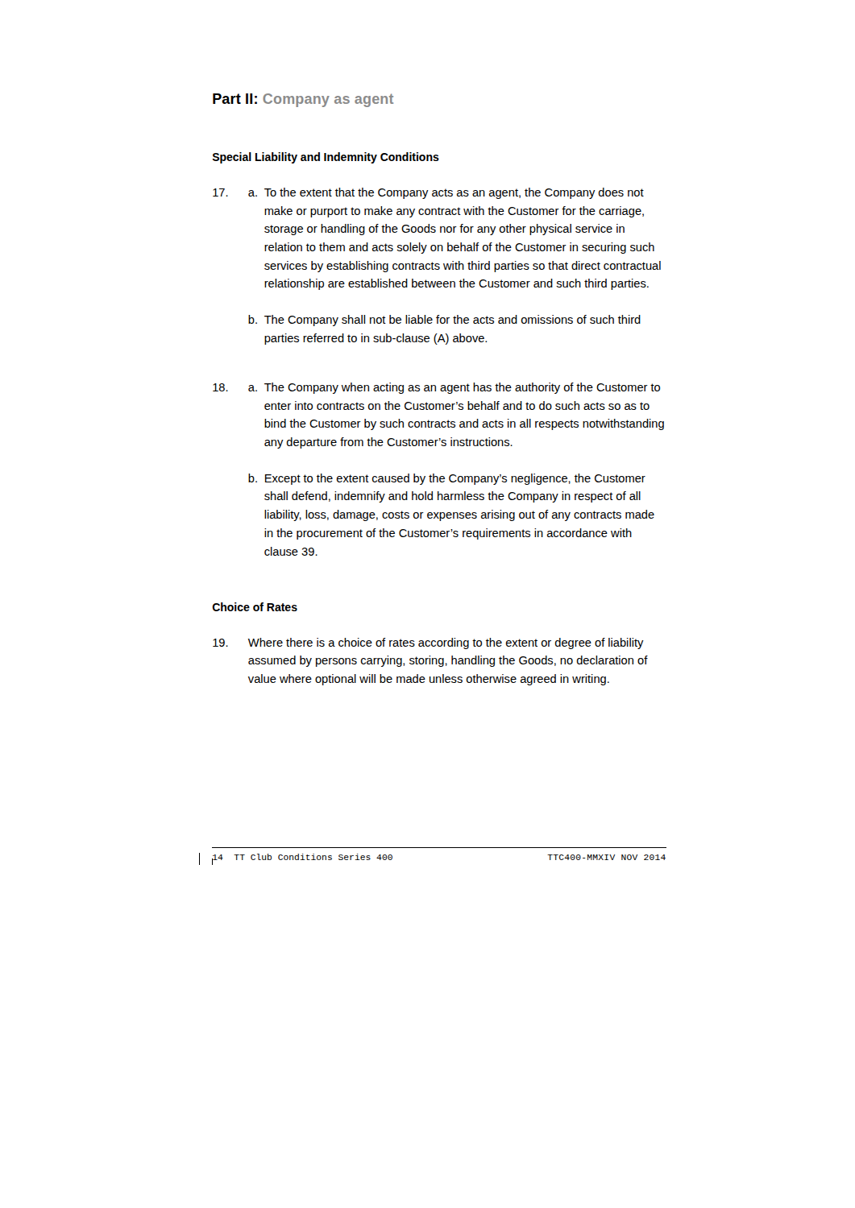Part II: Company as agent
Special Liability and Indemnity Conditions
17.
a.
To the extent that the Company acts as an agent, the Company does not make or purport to make any contract with the Customer for the carriage, storage or handling of the Goods nor for any other physical service in relation to them and acts solely on behalf of the Customer in securing such services by establishing contracts with third parties so that direct contractual relationship are established between the Customer and such third parties.
b.
The Company shall not be liable for the acts and omissions of such third parties referred to in sub-clause (A) above.
18.
a.
The Company when acting as an agent has the authority of the Customer to enter into contracts on the Customer’s behalf and to do such acts so as to bind the Customer by such contracts and acts in all respects notwithstanding any departure from the Customer’s instructions.
b.
Except to the extent caused by the Company’s negligence, the Customer shall defend, indemnify and hold harmless the Company in respect of all liability, loss, damage, costs or expenses arising out of any contracts made in the procurement of the Customer’s requirements in accordance with clause 39.
Choice of Rates
19.
Where there is a choice of rates according to the extent or degree of liability assumed by persons carrying, storing, handling the Goods, no declaration of value where optional will be made unless otherwise agreed in writing.
14 TT Club Conditions Series 400 TTC400-MMXIV NOV 2014